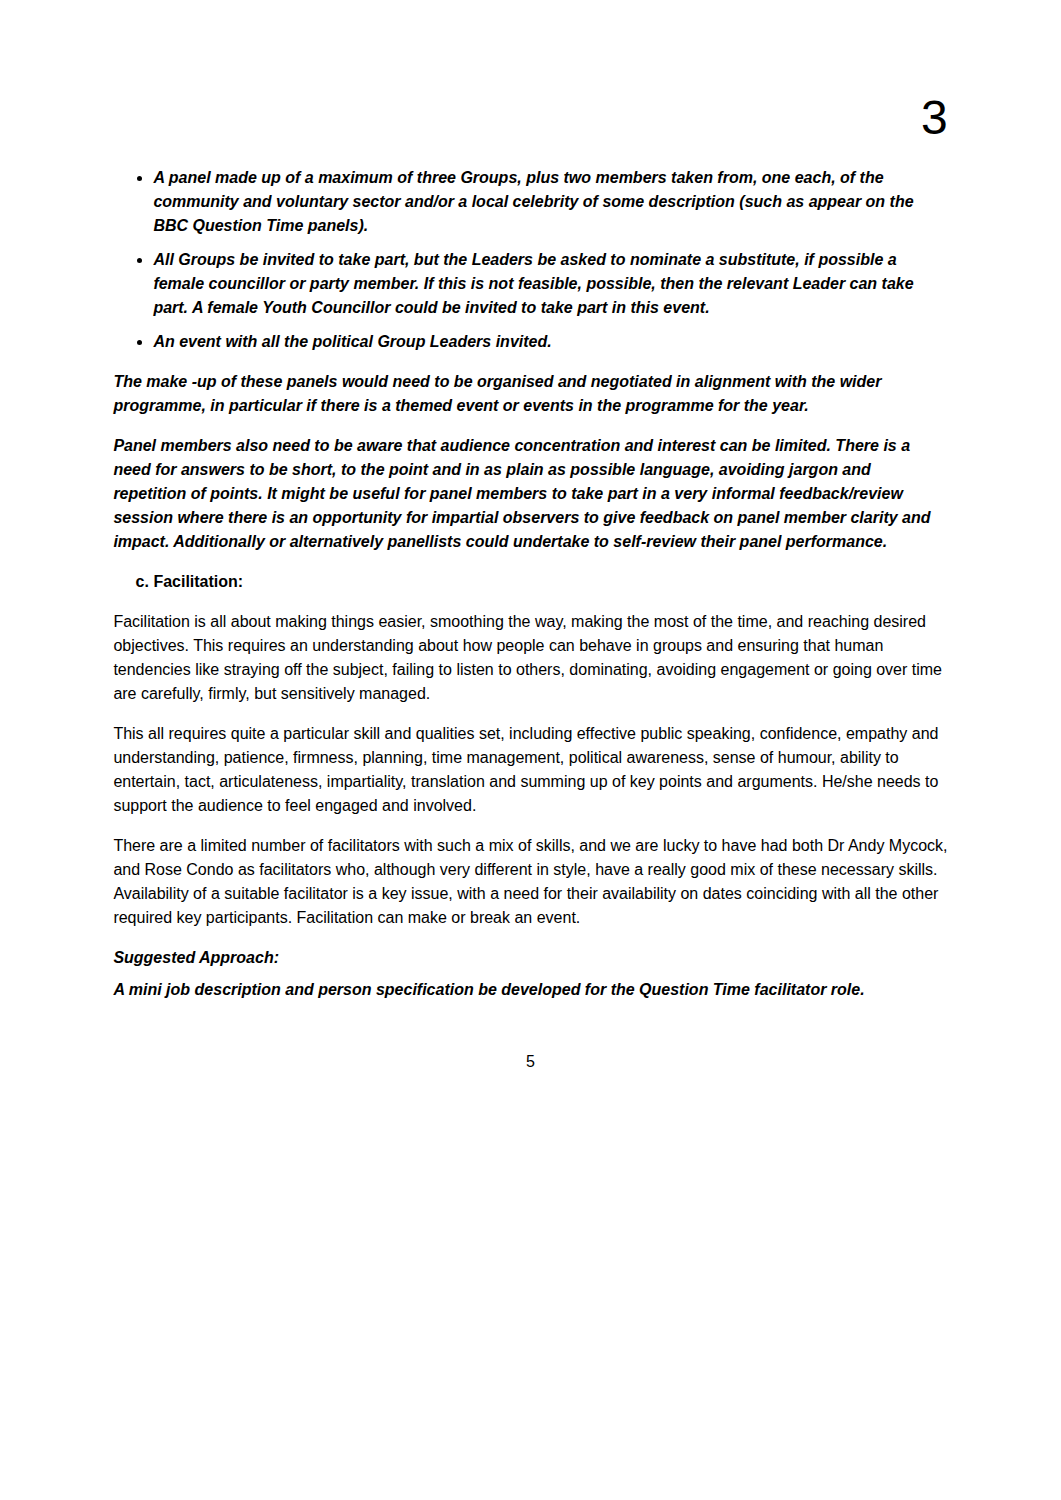3
A panel made up of a maximum of three Groups, plus two members taken from, one each, of the community and voluntary sector and/or a local celebrity of some description (such as appear on the BBC Question Time panels).
All Groups be invited to take part, but the Leaders be asked to nominate a substitute, if possible a female councillor or party member. If this is not feasible, possible, then the relevant Leader can take part. A female Youth Councillor could be invited to take part in this event.
An event with all the political Group Leaders invited.
The make -up of these panels would need to be organised and negotiated in alignment with the wider programme, in particular if there is a themed event or events in the programme for the year.
Panel members also need to be aware that audience concentration and interest can be limited. There is a need for answers to be short, to the point and in as plain as possible language, avoiding jargon and repetition of points. It might be useful for panel members to take part in a very informal feedback/review session where there is an opportunity for impartial observers to give feedback on panel member clarity and impact. Additionally or alternatively panellists could undertake to self-review their panel performance.
Facilitation:
Facilitation is all about making things easier, smoothing the way, making the most of the time, and reaching desired objectives. This requires an understanding about how people can behave in groups and ensuring that human tendencies like straying off the subject, failing to listen to others, dominating, avoiding engagement or going over time are carefully, firmly, but sensitively managed.
This all requires quite a particular skill and qualities set, including effective public speaking, confidence, empathy and understanding, patience, firmness, planning, time management, political awareness, sense of humour, ability to entertain, tact, articulateness, impartiality, translation and summing up of key points and arguments. He/she needs to support the audience to feel engaged and involved.
There are a limited number of facilitators with such a mix of skills, and we are lucky to have had both Dr Andy Mycock, and Rose Condo as facilitators who, although very different in style, have a really good mix of these necessary skills. Availability of a suitable facilitator is a key issue, with a need for their availability on dates coinciding with all the other required key participants. Facilitation can make or break an event.
Suggested Approach:
A mini job description and person specification be developed for the Question Time facilitator role.
5